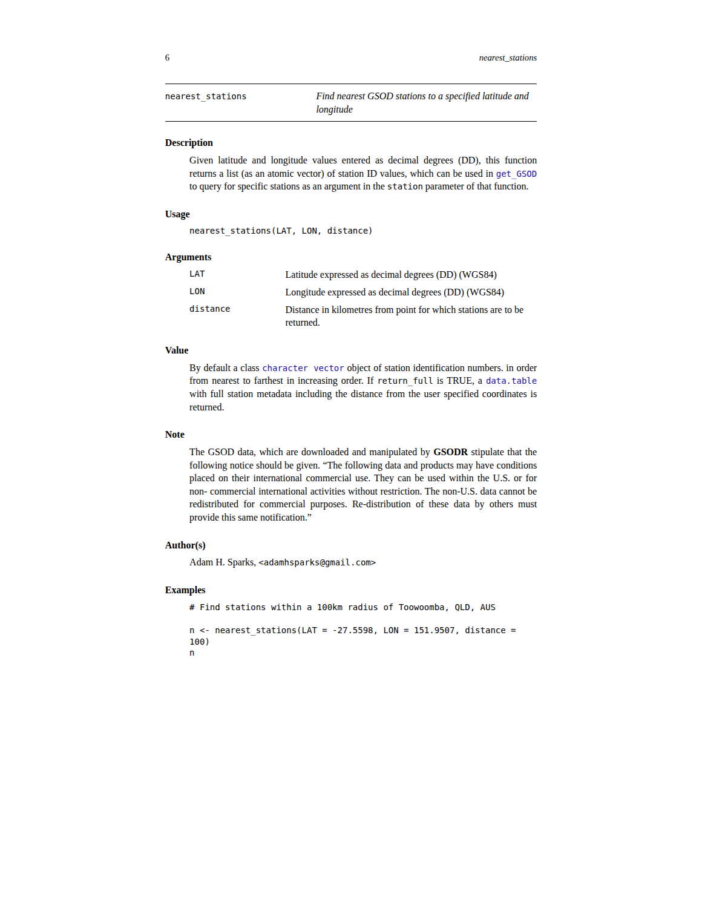6 nearest_stations
nearest_stations Find nearest GSOD stations to a specified latitude and longitude
Description
Given latitude and longitude values entered as decimal degrees (DD), this function returns a list (as an atomic vector) of station ID values, which can be used in get_GSOD to query for specific stations as an argument in the station parameter of that function.
Usage
nearest_stations(LAT, LON, distance)
Arguments
LAT
Latitude expressed as decimal degrees (DD) (WGS84)
LON
Longitude expressed as decimal degrees (DD) (WGS84)
distance
Distance in kilometres from point for which stations are to be returned.
Value
By default a class character vector object of station identification numbers. in order from nearest to farthest in increasing order. If return_full is TRUE, a data.table with full station metadata including the distance from the user specified coordinates is returned.
Note
The GSOD data, which are downloaded and manipulated by GSODR stipulate that the following notice should be given. “The following data and products may have conditions placed on their international commercial use. They can be used within the U.S. or for non- commercial international activities without restriction. The non-U.S. data cannot be redistributed for commercial purposes. Re-distribution of these data by others must provide this same notification.”
Author(s)
Adam H. Sparks, <adamhsparks@gmail.com>
Examples
# Find stations within a 100km radius of Toowoomba, QLD, AUS

n <- nearest_stations(LAT = -27.5598, LON = 151.9507, distance = 100)
n